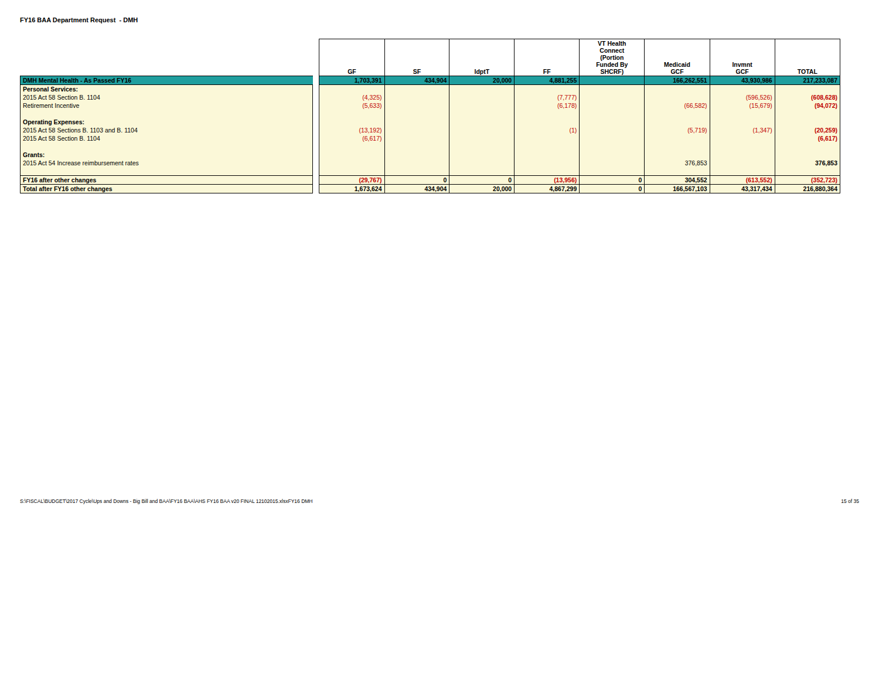FY16 BAA Department Request - DMH
| | | GF | SF | IdptT | FF | VT Health Connect (Portion Funded By SHCRF) | Medicaid GCF | Invmnt GCF | TOTAL |
| --- | --- | --- | --- | --- | --- | --- | --- | --- | --- |
| DMH Mental Health - As Passed FY16 | | 1,703,391 | 434,904 | 20,000 | 4,881,255 | | 166,262,551 | 43,930,986 | 217,233,087 |
| Personal Services: | | | | | | | | | |
| 2015 Act 58 Section B. 1104 | | (4,325) | | | (7,777) | | | (596,526) | (608,628) |
| Retirement Incentive | | (5,633) | | | (6,178) | | (66,582) | (15,679) | (94,072) |
| Operating Expenses: | | | | | | | | | |
| 2015 Act 58 Sections B. 1103 and B. 1104 | | (13,192) | | | (1) | | (5,719) | (1,347) | (20,259) |
| 2015 Act 58 Section B. 1104 | | (6,617) | | | | | | | (6,617) |
| Grants: | | | | | | | | | |
| 2015 Act 54 Increase reimbursement rates | | | | | | | 376,853 | | 376,853 |
| FY16 after other changes | | (29,767) | 0 | 0 | (13,956) | 0 | 304,552 | (613,552) | (352,723) |
| Total after FY16 other changes | | 1,673,624 | 434,904 | 20,000 | 4,867,299 | 0 | 166,567,103 | 43,317,434 | 216,880,364 |
S:\FISCAL\BUDGET\2017 Cycle\Ups and Downs - Big Bill and BAA\FY16 BAA\AHS FY16 BAA v20 FINAL 12102015.xlsxFY16 DMH
15 of 35